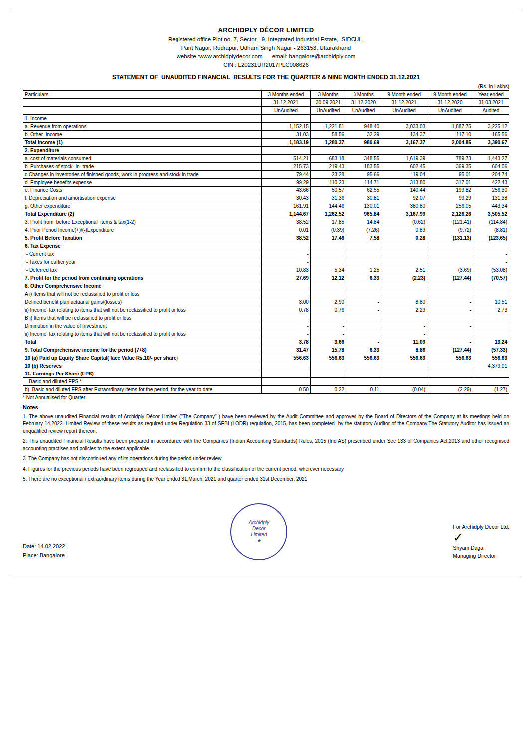ARCHIDPLY DÉCOR LIMITED
Registered office Plot no. 7, Sector - 9, Integrated Industrial Estate, SIDCUL,
Pant Nagar, Rudrapur, Udham Singh Nagar - 263153, Uttarakhand
website :www.archidplydecor.com email: bangalore@archidply.com
CIN : L20231UR2017PLC008626
STATEMENT OF UNAUDITED FINANCIAL RESULTS FOR THE QUARTER & NINE MONTH ENDED 31.12.2021
(Rs. In Lakhs)
| Particulars | 3 Months ended | 3 Months | 3 Months | 9 Month ended | 9 Month ended | Year ended |
| --- | --- | --- | --- | --- | --- | --- |
| | 31.12.2021 | 30.09.2021 | 31.12.2020 | 31.12.2021 | 31.12.2020 | 31.03.2021 |
| | UnAudited | UnAudited | UnAudited | UnAudited | UnAudited | Audited |
| 1. Income | | | | | | |
| a. Revenue from operations | 1,152.15 | 1,221.81 | 948.40 | 3,033.03 | 1,887.75 | 3,225.12 |
| b. Other Income | 31.03 | 58.56 | 32.29 | 134.37 | 117.10 | 165.56 |
| Total Income (1) | 1,183.19 | 1,280.37 | 980.69 | 3,167.37 | 2,004.85 | 3,390.67 |
| 2. Expenditure | | | | | | |
| a. cost of materials consumed | 514.21 | 683.18 | 348.55 | 1,619.39 | 789.73 | 1,443.27 |
| b. Purchases of stock -in -trade | 215.73 | 219.43 | 183.55 | 602.45 | 369.35 | 604.06 |
| c.Changes in inventories of finished goods, work in progress and stock in trade | 79.44 | 23.28 | 95.66 | 19.04 | 95.01 | 204.74 |
| d. Employee benefits expense | 99.29 | 110.23 | 114.71 | 313.80 | 317.01 | 422.43 |
| e. Finance Costs | 43.66 | 50.57 | 62.55 | 140.44 | 199.82 | 256.30 |
| f. Depreciation and amortisation expense | 30.43 | 31.36 | 30.81 | 92.07 | 99.29 | 131.38 |
| g. Other expenditure | 161.91 | 144.46 | 130.01 | 380.80 | 256.05 | 443.34 |
| Total Expenditure (2) | 1,144.67 | 1,262.52 | 965.84 | 3,167.99 | 2,126.26 | 3,505.52 |
| 3. Profit from before Exceptional items & tax(1-2) | 38.52 | 17.85 | 14.84 | (0.62) | (121.41) | (114.84) |
| 4. Prior Period Income(+)/(-)Expenditure | 0.01 | (0.39) | (7.26) | 0.89 | (9.72) | (8.81) |
| 5. Profit Before Taxation | 38.52 | 17.46 | 7.58 | 0.28 | (131.13) | (123.65) |
| 6. Tax Expense | | | | | | |
| - Current tax | - | | | | | - |
| - Taxes for earlier year | - | | | | | - |
| - Deferred tax | 10.83 | 5.34 | 1.25 | 2.51 | (3.69) | (53.08) |
| 7. Profit for the period from continuing operations | 27.69 | 12.12 | 6.33 | (2.23) | (127.44) | (70.57) |
| 8. Other Comprehensive Income | | | | | | |
| A i) Items that will not be reclassified to profit or loss | | | | | | |
| Defined benefit plan actuarial gains/(losses) | 3.00 | 2.90 | - | 8.80 | - | 10.51 |
| ii) Income Tax relating to items that will not be reclassified to profit or loss | 0.78 | 0.76 | - | 2.29 | - | 2.73 |
| B i) Items that will be reclassified to profit or loss | | | | | | |
| Diminution in the value of Investment | - | - | | - | - | |
| ii) Income Tax relating to items that will not be reclassified to profit or loss | - | - | | - | | |
| Total | 3.78 | 3.66 | - | 11.09 | - | 13.24 |
| 9. Total Comprehensive income for the period (7+8) | 31.47 | 15.78 | 6.33 | 8.86 | (127.44) | (57.33) |
| 10 (a) Paid up Equity Share Capital( face Value Rs.10/- per share) | 556.63 | 556.63 | 556.63 | 556.63 | 556.63 | 556.63 |
| 10 (b) Reserves | | | | | | 4,379.01 |
| 11. Earnings Per Share (EPS) | | | | | | |
| Basic and diluted EPS * | | | | | | |
| b) Basic and diluted EPS after Extraordinary items for the period, for the year to date | 0.50 | 0.22 | 0.11 | (0.04) | (2.29) | (1.27) |
* Not Annualised for Quarter
Notes
1. The above unaudited Financial results of Archidply Décor Limited ("The Company" ) have been reviewed by the Audit Committee and approved by the Board of Directors of the Company at its meetings held on February 14,2022 .Limited Review of these results as required under Regulation 33 of SEBI (LODR) regulation, 2015, has been completed by the statutory Auditor of the Company.The Statutory Auditor has issued an unqualified review report thereon.
2. This unaudited Financial Results have been prepared in accordance with the Companies (Indian Accounting Standards) Rules, 2015 (Ind AS) prescribed under Sec 133 of Companies Act,2013 and other recognised accounting practises and policies to the extent applicable.
3. The Company has not discontinued any of its operations during the period under review
4. Figures for the previous periods have been regrouped and reclassified to confirm to the classification of the current period, wherever necessary
5. There are no exceptional / extraordinary items during the Year ended 31,March, 2021 and quarter ended 31st December, 2021
Date: 14.02.2022
Place: Bangalore
Archidply
Decor
Limited
★
For Archidply Décor Ltd.
✓
Shyam Daga
Managing Director